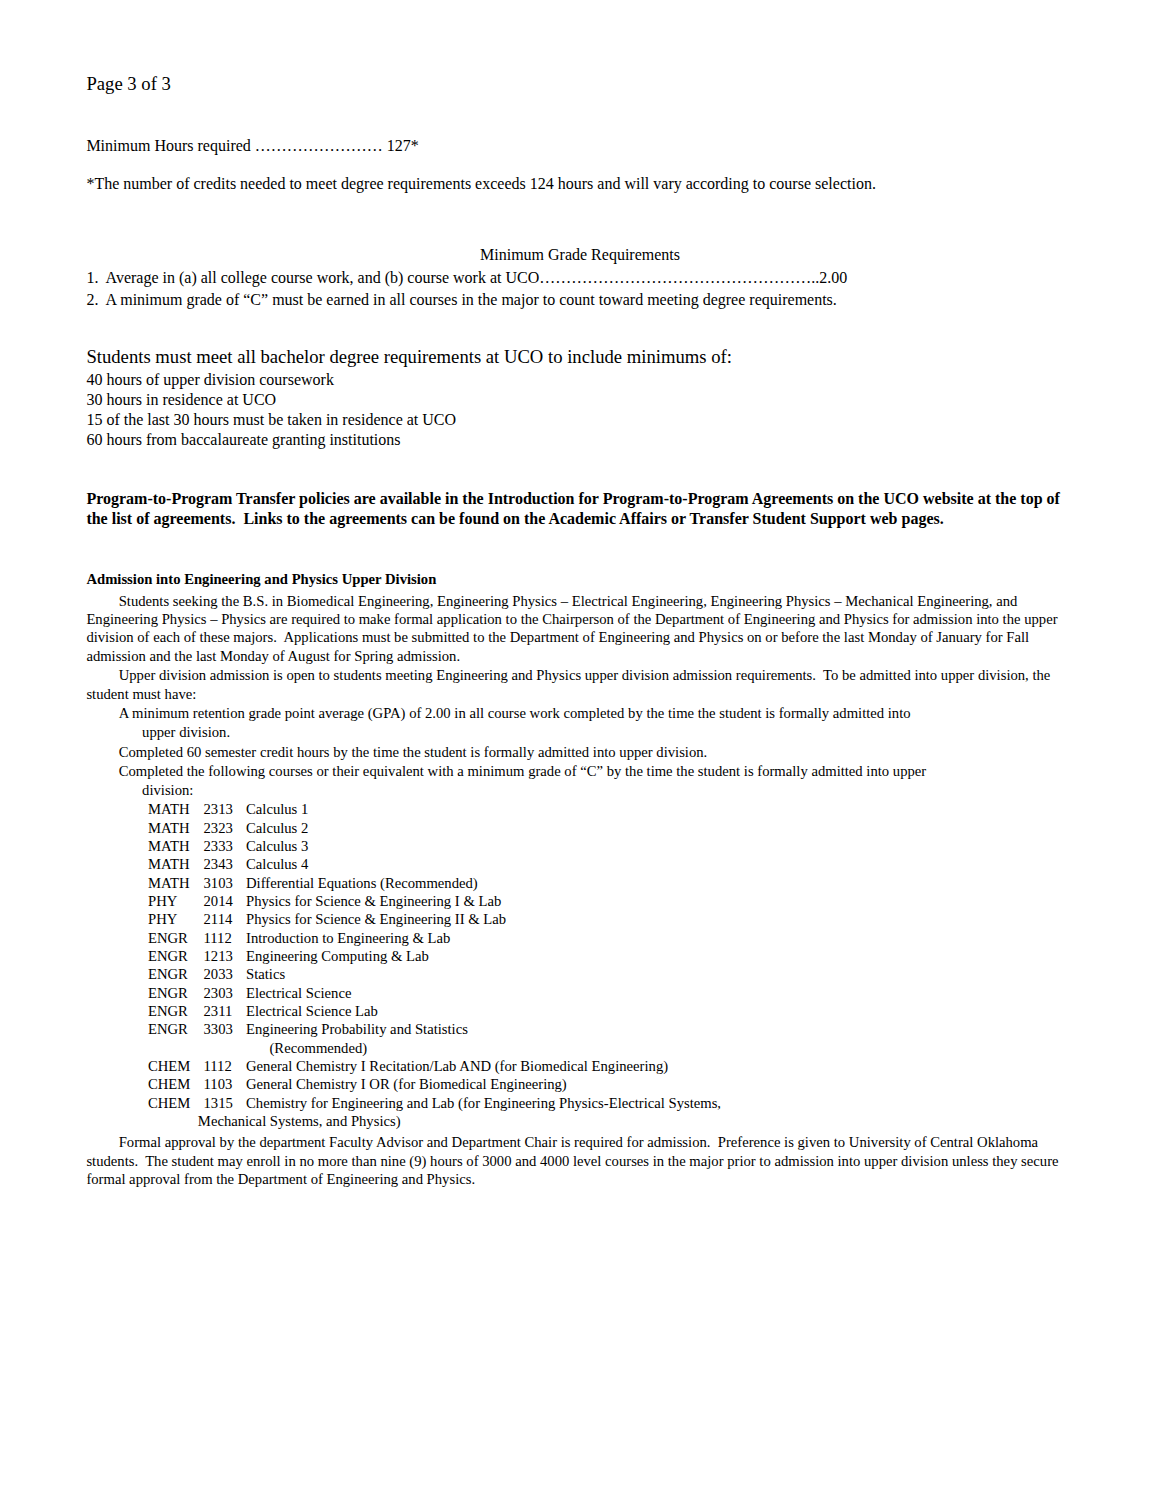Page 3 of 3
Minimum Hours required …………………… 127*
*The number of credits needed to meet degree requirements exceeds 124 hours and will vary according to course selection.
Minimum Grade Requirements
1. Average in (a) all college course work, and (b) course work at UCO……………………………………………..2.00
2. A minimum grade of “C” must be earned in all courses in the major to count toward meeting degree requirements.
Students must meet all bachelor degree requirements at UCO to include minimums of:
40 hours of upper division coursework
30 hours in residence at UCO
15 of the last 30 hours must be taken in residence at UCO
60 hours from baccalaureate granting institutions
Program-to-Program Transfer policies are available in the Introduction for Program-to-Program Agreements on the UCO website at the top of the list of agreements. Links to the agreements can be found on the Academic Affairs or Transfer Student Support web pages.
Admission into Engineering and Physics Upper Division
Students seeking the B.S. in Biomedical Engineering, Engineering Physics – Electrical Engineering, Engineering Physics – Mechanical Engineering, and Engineering Physics – Physics are required to make formal application to the Chairperson of the Department of Engineering and Physics for admission into the upper division of each of these majors. Applications must be submitted to the Department of Engineering and Physics on or before the last Monday of January for Fall admission and the last Monday of August for Spring admission.
Upper division admission is open to students meeting Engineering and Physics upper division admission requirements. To be admitted into upper division, the student must have:
A minimum retention grade point average (GPA) of 2.00 in all course work completed by the time the student is formally admitted into upper division.
Completed 60 semester credit hours by the time the student is formally admitted into upper division.
Completed the following courses or their equivalent with a minimum grade of “C” by the time the student is formally admitted into upper division:
| MATH | 2313 | Calculus 1 |
| MATH | 2323 | Calculus 2 |
| MATH | 2333 | Calculus 3 |
| MATH | 2343 | Calculus 4 |
| MATH | 3103 | Differential Equations (Recommended) |
| PHY | 2014 | Physics for Science & Engineering I & Lab |
| PHY | 2114 | Physics for Science & Engineering II & Lab |
| ENGR | 1112 | Introduction to Engineering & Lab |
| ENGR | 1213 | Engineering Computing & Lab |
| ENGR | 2033 | Statics |
| ENGR | 2303 | Electrical Science |
| ENGR | 2311 | Electrical Science Lab |
| ENGR | 3303 | Engineering Probability and Statistics (Recommended) |
| CHEM | 1112 | General Chemistry I Recitation/Lab AND (for Biomedical Engineering) |
| CHEM | 1103 | General Chemistry I OR (for Biomedical Engineering) |
| CHEM | 1315 | Chemistry for Engineering and Lab (for Engineering Physics-Electrical Systems, |
Mechanical Systems, and Physics)
Formal approval by the department Faculty Advisor and Department Chair is required for admission. Preference is given to University of Central Oklahoma students. The student may enroll in no more than nine (9) hours of 3000 and 4000 level courses in the major prior to admission into upper division unless they secure formal approval from the Department of Engineering and Physics.